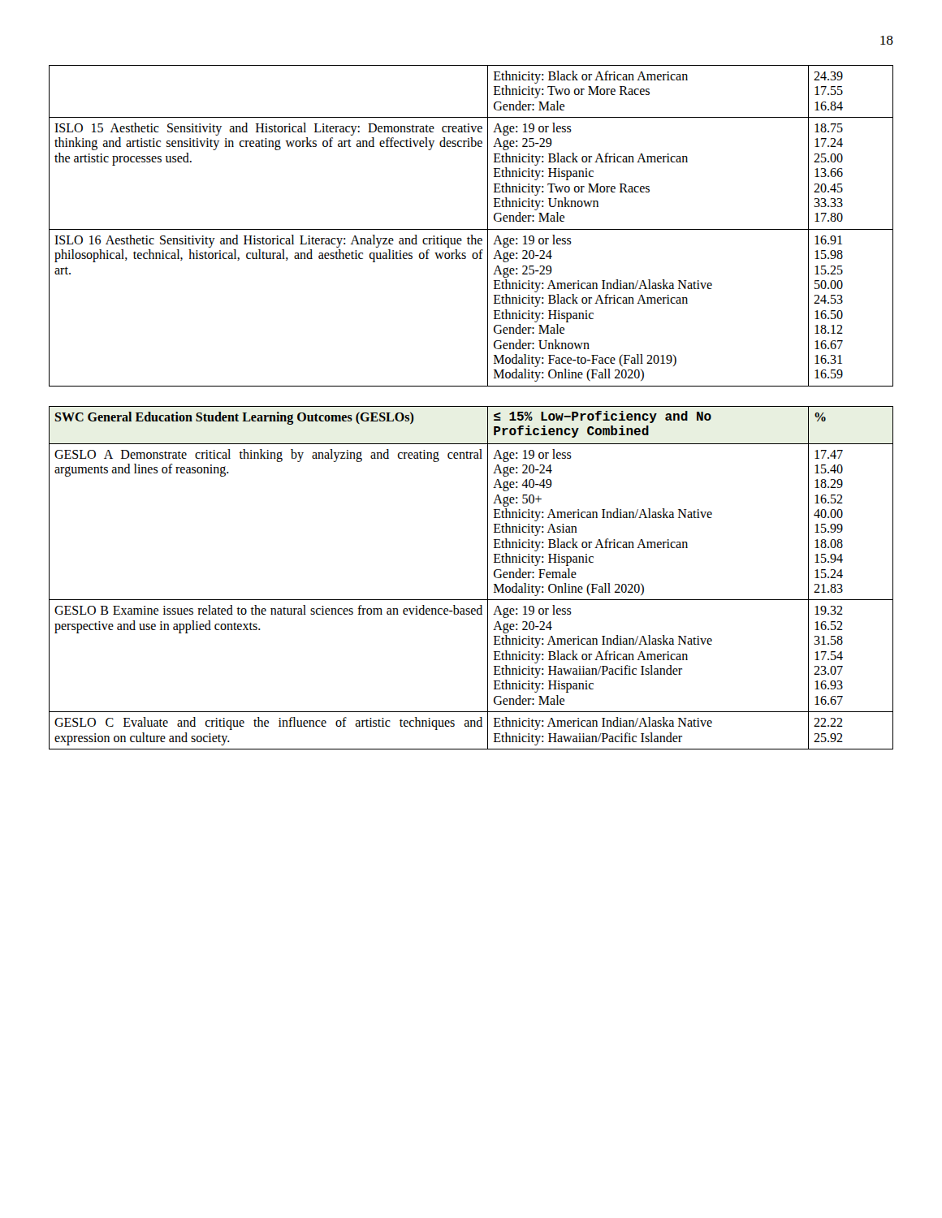18
| | Ethnicity: Black or African American Ethnicity: Two or More Races Gender: Male | 24.39 17.55 16.84 |
| ISLO 15 Aesthetic Sensitivity and Historical Literacy: Demonstrate creative thinking and artistic sensitivity in creating works of art and effectively describe the artistic processes used. | Age: 19 or less Age: 25-29 Ethnicity: Black or African American Ethnicity: Hispanic Ethnicity: Two or More Races Ethnicity: Unknown Gender: Male | 18.75 17.24 25.00 13.66 20.45 33.33 17.80 |
| ISLO 16 Aesthetic Sensitivity and Historical Literacy: Analyze and critique the philosophical, technical, historical, cultural, and aesthetic qualities of works of art. | Age: 19 or less Age: 20-24 Age: 25-29 Ethnicity: American Indian/Alaska Native Ethnicity: Black or African American Ethnicity: Hispanic Gender: Male Gender: Unknown Modality: Face-to-Face (Fall 2019) Modality: Online (Fall 2020) | 16.91 15.98 15.25 50.00 24.53 16.50 18.12 16.67 16.31 16.59 |
| SWC General Education Student Learning Outcomes (GESLOs) | ≤ 15% Low−Proficiency and No Proficiency Combined | % |
| --- | --- | --- |
| GESLO A Demonstrate critical thinking by analyzing and creating central arguments and lines of reasoning. | Age: 19 or less Age: 20-24 Age: 40-49 Age: 50+ Ethnicity: American Indian/Alaska Native Ethnicity: Asian Ethnicity: Black or African American Ethnicity: Hispanic Gender: Female Modality: Online (Fall 2020) | 17.47 15.40 18.29 16.52 40.00 15.99 18.08 15.94 15.24 21.83 |
| GESLO B Examine issues related to the natural sciences from an evidence-based perspective and use in applied contexts. | Age: 19 or less Age: 20-24 Ethnicity: American Indian/Alaska Native Ethnicity: Black or African American Ethnicity: Hawaiian/Pacific Islander Ethnicity: Hispanic Gender: Male | 19.32 16.52 31.58 17.54 23.07 16.93 16.67 |
| GESLO C Evaluate and critique the influence of artistic techniques and expression on culture and society. | Ethnicity: American Indian/Alaska Native Ethnicity: Hawaiian/Pacific Islander | 22.22 25.92 |